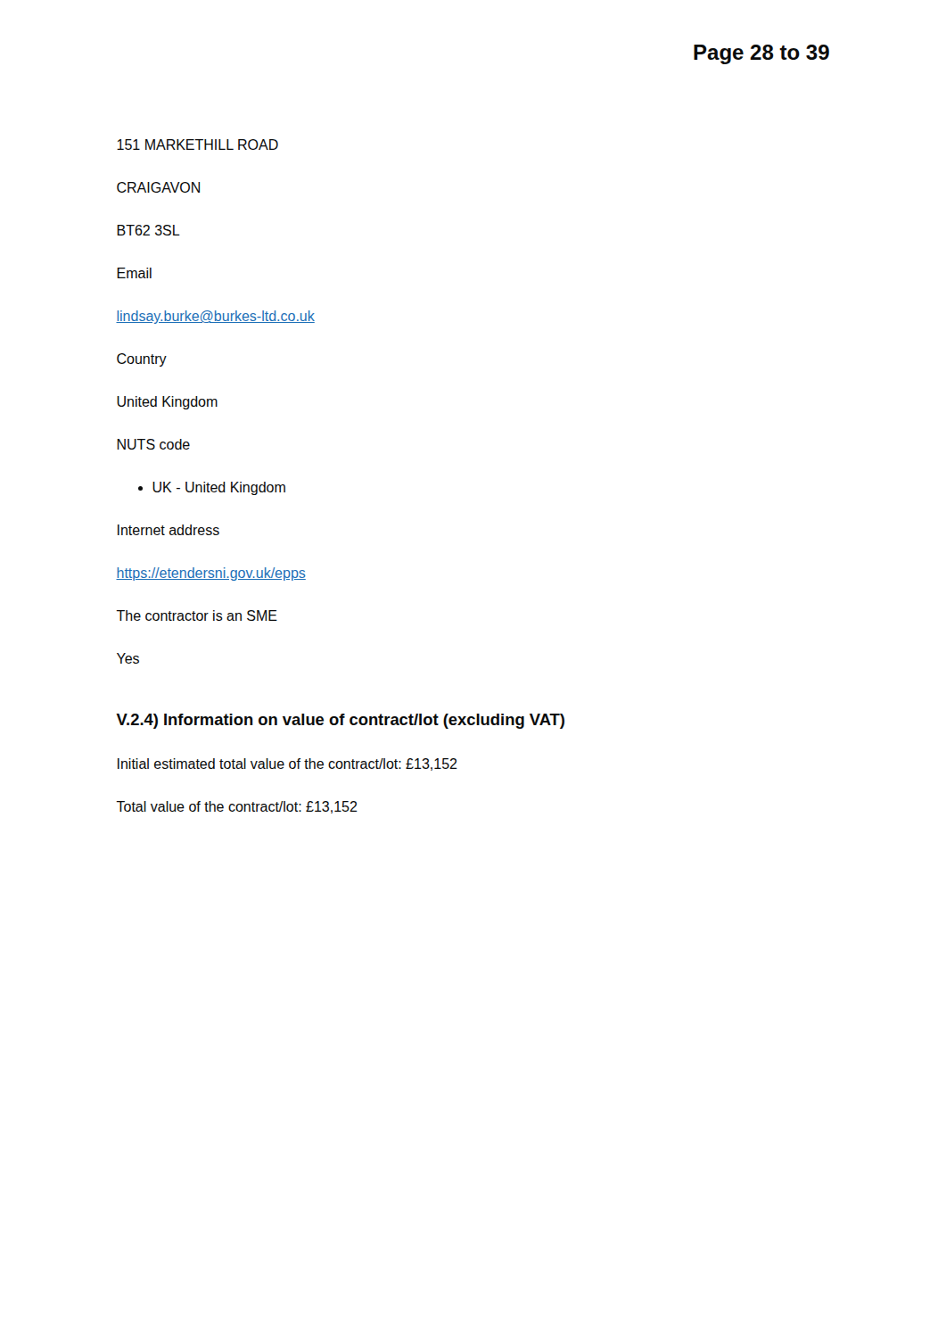Page 28 to 39
151 MARKETHILL ROAD
CRAIGAVON
BT62 3SL
Email
lindsay.burke@burkes-ltd.co.uk
Country
United Kingdom
NUTS code
UK - United Kingdom
Internet address
https://etendersni.gov.uk/epps
The contractor is an SME
Yes
V.2.4) Information on value of contract/lot (excluding VAT)
Initial estimated total value of the contract/lot: £13,152
Total value of the contract/lot: £13,152